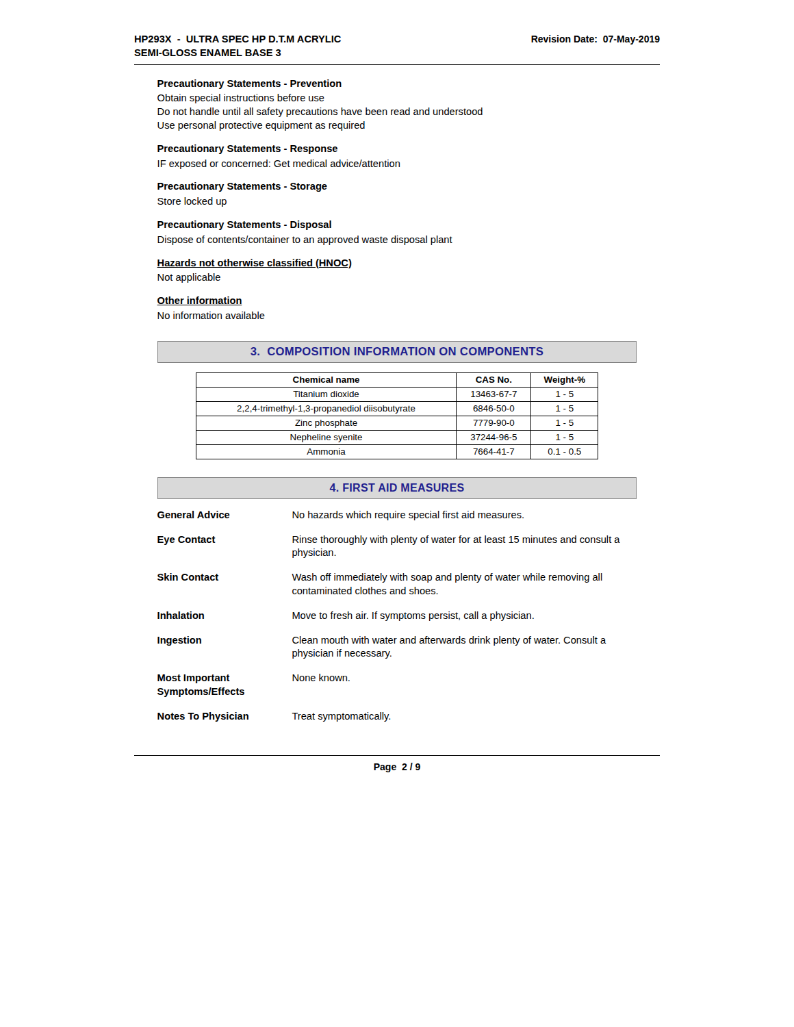| HP293X - ULTRA SPEC HP D.T.M ACRYLIC SEMI-GLOSS ENAMEL BASE 3 | Revision Date: 07-May-2019 |
Precautionary Statements - Prevention
Obtain special instructions before use
Do not handle until all safety precautions have been read and understood
Use personal protective equipment as required
Precautionary Statements - Response
IF exposed or concerned: Get medical advice/attention
Precautionary Statements - Storage
Store locked up
Precautionary Statements - Disposal
Dispose of contents/container to an approved waste disposal plant
Hazards not otherwise classified (HNOC)
Not applicable
Other information
No information available
3. COMPOSITION INFORMATION ON COMPONENTS
| Chemical name | CAS No. | Weight-% |
| --- | --- | --- |
| Titanium dioxide | 13463-67-7 | 1 - 5 |
| 2,2,4-trimethyl-1,3-propanediol diisobutyrate | 6846-50-0 | 1 - 5 |
| Zinc phosphate | 7779-90-0 | 1 - 5 |
| Nepheline syenite | 37244-96-5 | 1 - 5 |
| Ammonia | 7664-41-7 | 0.1 - 0.5 |
4. FIRST AID MEASURES
| General Advice | No hazards which require special first aid measures. |
| Eye Contact | Rinse thoroughly with plenty of water for at least 15 minutes and consult a physician. |
| Skin Contact | Wash off immediately with soap and plenty of water while removing all contaminated clothes and shoes. |
| Inhalation | Move to fresh air. If symptoms persist, call a physician. |
| Ingestion | Clean mouth with water and afterwards drink plenty of water. Consult a physician if necessary. |
| Most Important Symptoms/Effects | None known. |
| Notes To Physician | Treat symptomatically. |
Page 2 / 9